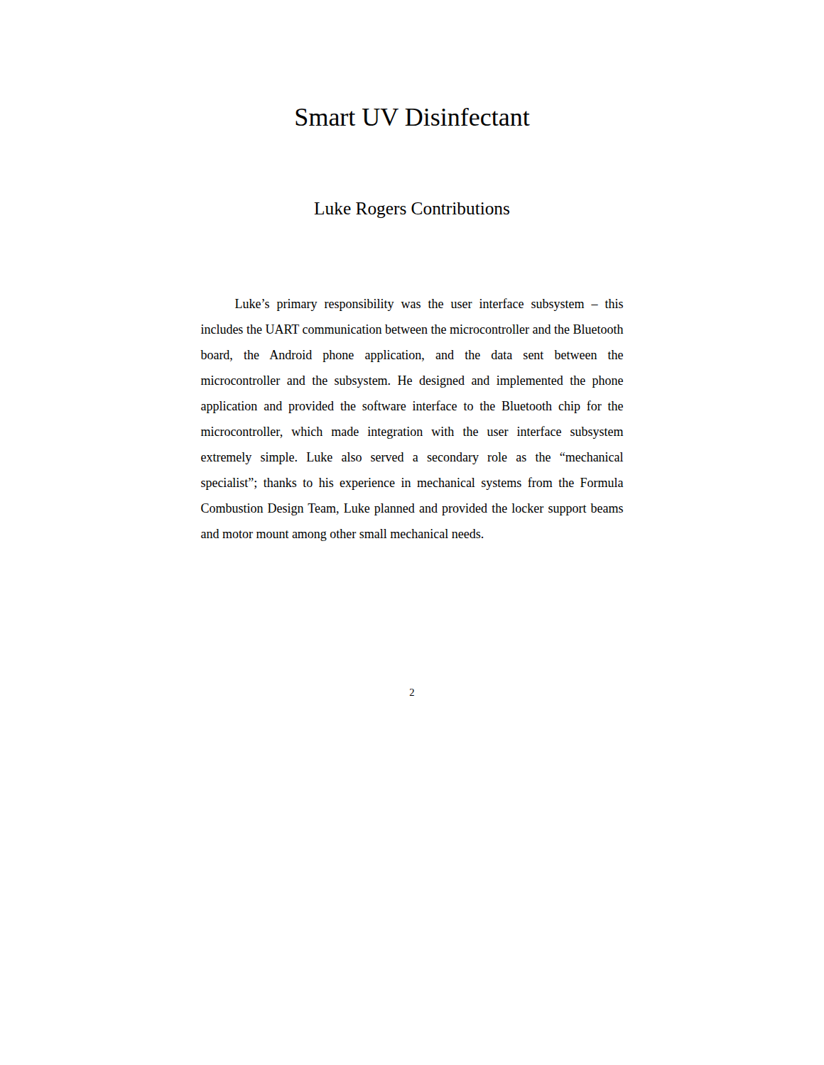Smart UV Disinfectant
Luke Rogers Contributions
Luke’s primary responsibility was the user interface subsystem – this includes the UART communication between the microcontroller and the Bluetooth board, the Android phone application, and the data sent between the microcontroller and the subsystem. He designed and implemented the phone application and provided the software interface to the Bluetooth chip for the microcontroller, which made integration with the user interface subsystem extremely simple. Luke also served a secondary role as the “mechanical specialist”; thanks to his experience in mechanical systems from the Formula Combustion Design Team, Luke planned and provided the locker support beams and motor mount among other small mechanical needs.
2